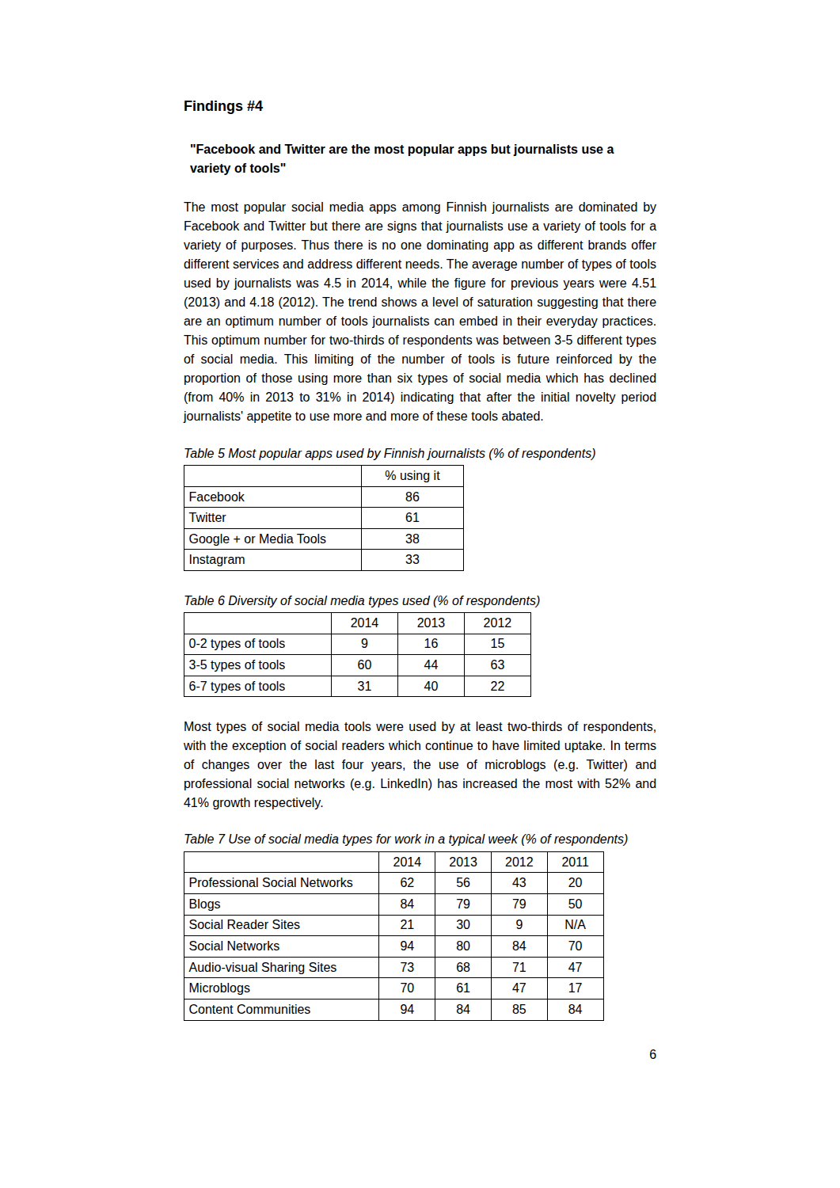Findings #4
"Facebook and Twitter are the most popular apps but journalists use a variety of tools"
The most popular social media apps among Finnish journalists are dominated by Facebook and Twitter but there are signs that journalists use a variety of tools for a variety of purposes. Thus there is no one dominating app as different brands offer different services and address different needs. The average number of types of tools used by journalists was 4.5 in 2014, while the figure for previous years were 4.51 (2013) and 4.18 (2012). The trend shows a level of saturation suggesting that there are an optimum number of tools journalists can embed in their everyday practices. This optimum number for two-thirds of respondents was between 3-5 different types of social media. This limiting of the number of tools is future reinforced by the proportion of those using more than six types of social media which has declined (from 40% in 2013 to 31% in 2014) indicating that after the initial novelty period journalists' appetite to use more and more of these tools abated.
Table 5 Most popular apps used by Finnish journalists (% of respondents)
| | % using it |
| Facebook | 86 |
| Twitter | 61 |
| Google + or Media Tools | 38 |
| Instagram | 33 |
Table 6 Diversity of social media types used (% of respondents)
| | 2014 | 2013 | 2012 |
| 0-2 types of tools | 9 | 16 | 15 |
| 3-5 types of tools | 60 | 44 | 63 |
| 6-7 types of tools | 31 | 40 | 22 |
Most types of social media tools were used by at least two-thirds of respondents, with the exception of social readers which continue to have limited uptake. In terms of changes over the last four years, the use of microblogs (e.g. Twitter) and professional social networks (e.g. LinkedIn) has increased the most with 52% and 41% growth respectively.
Table 7 Use of social media types for work in a typical week (% of respondents)
| | 2014 | 2013 | 2012 | 2011 |
| Professional Social Networks | 62 | 56 | 43 | 20 |
| Blogs | 84 | 79 | 79 | 50 |
| Social Reader Sites | 21 | 30 | 9 | N/A |
| Social Networks | 94 | 80 | 84 | 70 |
| Audio-visual Sharing Sites | 73 | 68 | 71 | 47 |
| Microblogs | 70 | 61 | 47 | 17 |
| Content Communities | 94 | 84 | 85 | 84 |
6